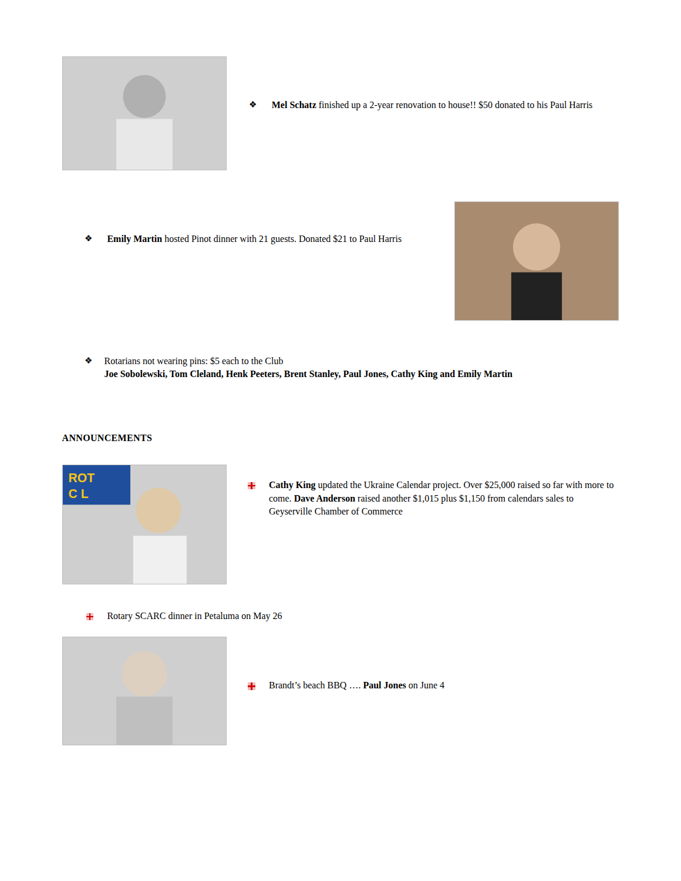Mel Schatz finished up a 2-year renovation to house!! $50 donated to his Paul Harris
Emily Martin hosted Pinot dinner with 21 guests. Donated $21 to Paul Harris
Rotarians not wearing pins: $5 each to the Club
Joe Sobolewski, Tom Cleland, Henk Peeters, Brent Stanley, Paul Jones, Cathy King and Emily Martin
ANNOUNCEMENTS
Cathy King updated the Ukraine Calendar project. Over $25,000 raised so far with more to come. Dave Anderson raised another $1,015 plus $1,150 from calendars sales to Geyserville Chamber of Commerce
Rotary SCARC dinner in Petaluma on May 26
Brandt’s beach BBQ …. Paul Jones on June 4